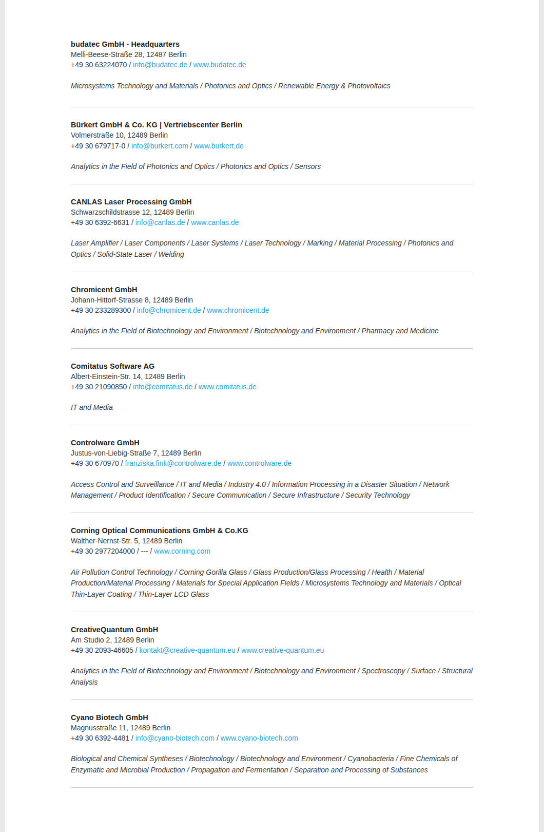budatec GmbH - Headquarters
Melli-Beese-Straße 28, 12487 Berlin
+49 30 63224070 / info@budatec.de / www.budatec.de
Microsystems Technology and Materials / Photonics and Optics / Renewable Energy & Photovoltaics
Bürkert GmbH & Co. KG | Vertriebscenter Berlin
Volmerstraße 10, 12489 Berlin
+49 30 679717-0 / info@burkert.com / www.burkert.de
Analytics in the Field of Photonics and Optics / Photonics and Optics / Sensors
CANLAS Laser Processing GmbH
Schwarzschildstrasse 12, 12489 Berlin
+49 30 6392-6631 / info@canlas.de / www.canlas.de
Laser Amplifier / Laser Components / Laser Systems / Laser Technology / Marking / Material Processing / Photonics and Optics / Solid-State Laser / Welding
Chromicent GmbH
Johann-Hittorf-Strasse 8, 12489 Berlin
+49 30 233289300 / info@chromicent.de / www.chromicent.de
Analytics in the Field of Biotechnology and Environment / Biotechnology and Environment / Pharmacy and Medicine
Comitatus Software AG
Albert-Einstein-Str. 14, 12489 Berlin
+49 30 21090850 / info@comitatus.de / www.comitatus.de
IT and Media
Controlware GmbH
Justus-von-Liebig-Straße 7, 12489 Berlin
+49 30 670970 / franziska.fink@controlware.de / www.controlware.de
Access Control and Surveillance / IT and Media / Industry 4.0 / Information Processing in a Disaster Situation / Network Management / Product Identification / Secure Communication / Secure Infrastructure / Security Technology
Corning Optical Communications GmbH & Co.KG
Walther-Nernst-Str. 5, 12489 Berlin
+49 30 2977204000 / --- / www.corning.com
Air Pollution Control Technology / Corning Gorilla Glass / Glass Production/Glass Processing / Health / Material Production/Material Processing / Materials for Special Application Fields / Microsystems Technology and Materials / Optical Thin-Layer Coating / Thin-Layer LCD Glass
CreativeQuantum GmbH
Am Studio 2, 12489 Berlin
+49 30 2093-46605 / kontakt@creative-quantum.eu / www.creative-quantum.eu
Analytics in the Field of Biotechnology and Environment / Biotechnology and Environment / Spectroscopy / Surface / Structural Analysis
Cyano Biotech GmbH
Magnusstraße 11, 12489 Berlin
+49 30 6392-4481 / info@cyano-biotech.com / www.cyano-biotech.com
Biological and Chemical Syntheses / Biotechnology / Biotechnology and Environment / Cyanobacteria / Fine Chemicals of Enzymatic and Microbial Production / Propagation and Fermentation / Separation and Processing of Substances